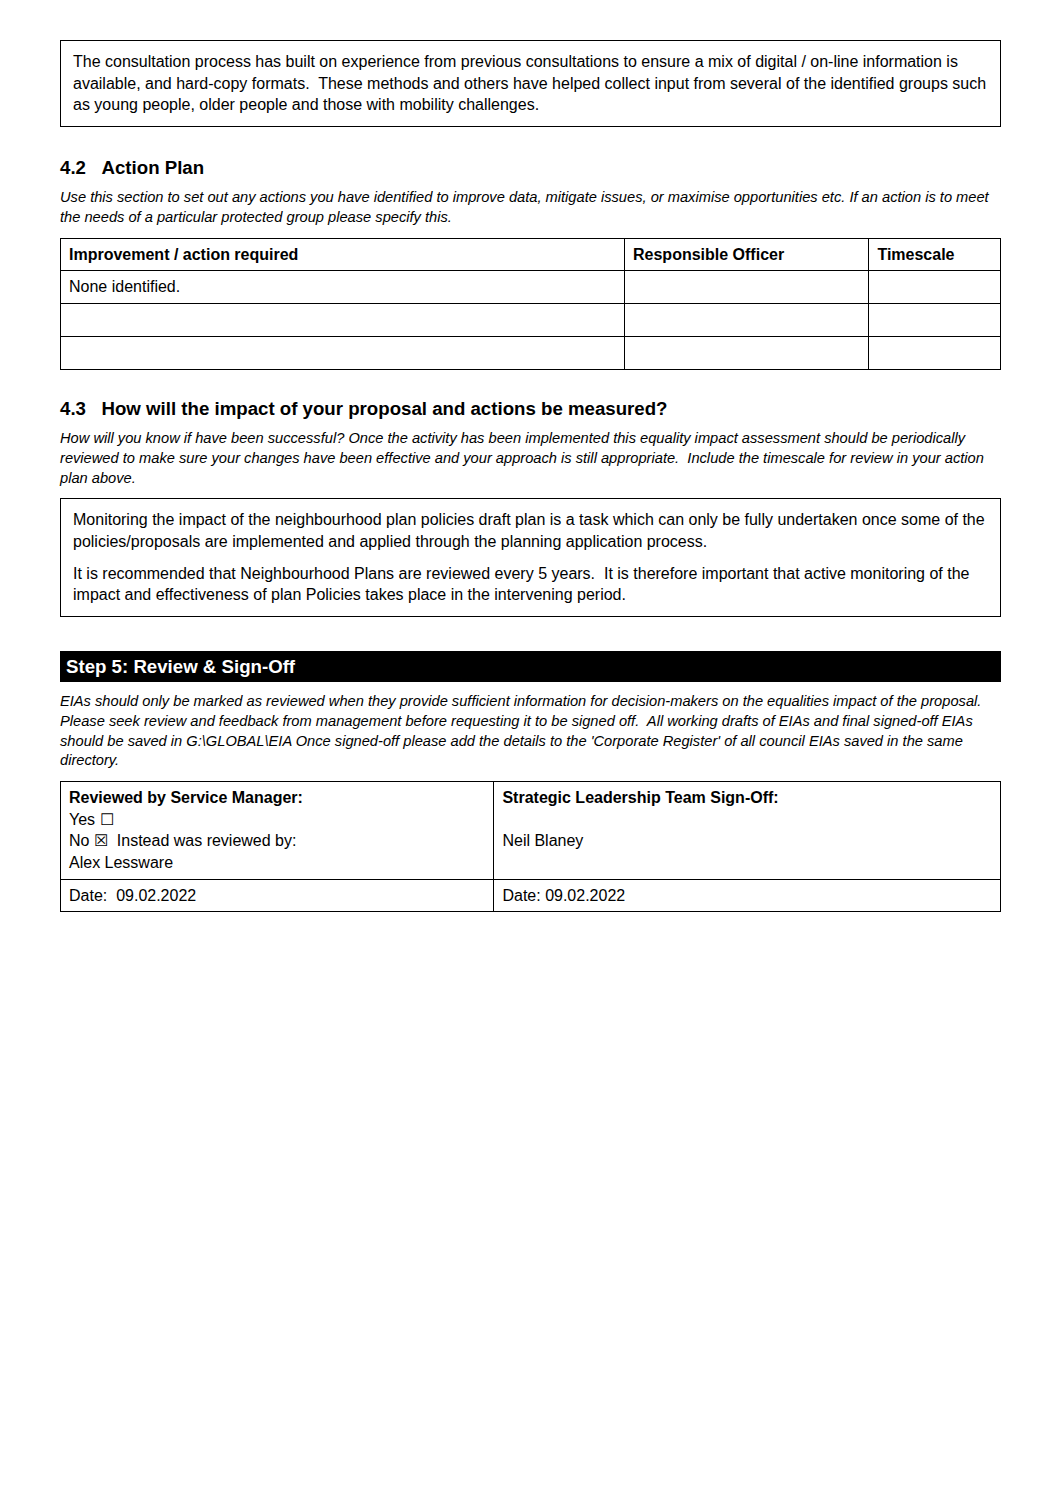The consultation process has built on experience from previous consultations to ensure a mix of digital / on-line information is available, and hard-copy formats. These methods and others have helped collect input from several of the identified groups such as young people, older people and those with mobility challenges.
4.2 Action Plan
Use this section to set out any actions you have identified to improve data, mitigate issues, or maximise opportunities etc. If an action is to meet the needs of a particular protected group please specify this.
| Improvement / action required | Responsible Officer | Timescale |
| --- | --- | --- |
| None identified. | | |
4.3 How will the impact of your proposal and actions be measured?
How will you know if have been successful? Once the activity has been implemented this equality impact assessment should be periodically reviewed to make sure your changes have been effective and your approach is still appropriate. Include the timescale for review in your action plan above.
Monitoring the impact of the neighbourhood plan policies draft plan is a task which can only be fully undertaken once some of the policies/proposals are implemented and applied through the planning application process.
It is recommended that Neighbourhood Plans are reviewed every 5 years. It is therefore important that active monitoring of the impact and effectiveness of plan Policies takes place in the intervening period.
Step 5: Review & Sign-Off
EIAs should only be marked as reviewed when they provide sufficient information for decision-makers on the equalities impact of the proposal. Please seek review and feedback from management before requesting it to be signed off. All working drafts of EIAs and final signed-off EIAs should be saved in G:\GLOBAL\EIA Once signed-off please add the details to the 'Corporate Register' of all council EIAs saved in the same directory.
| Reviewed by Service Manager: Yes ☐ No ☒ Instead was reviewed by: Alex Lessware | Strategic Leadership Team Sign-Off: Neil Blaney |
| Date: 09.02.2022 | Date: 09.02.2022 |